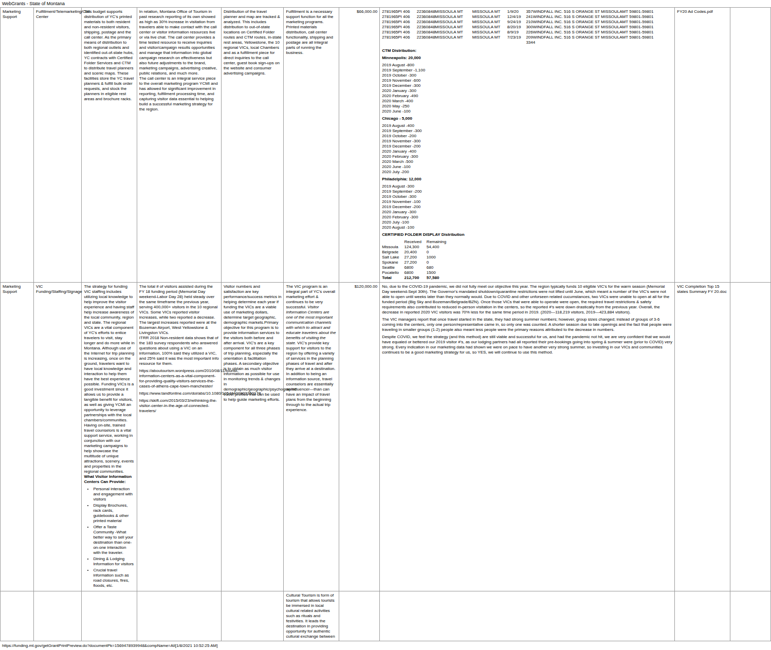WebGrants - State of Montana
| Marketing Support | Fulfillment/Telemarketing/Call Center | This budget supports distribution of YC's printed materials to both resident and non-resident visitors, shipping, postage and the call center. As the primary means of distribution to both regional outlets and identified out-of-state hubs, YC contracts with Certified Folder Services and CTM to distribute travel planners and scenic maps. These facilities store the YC travel planners & fulfill bulk order requests, and stock the planners in eligible rest areas and brochure racks. | In relation, Montana Office of Tourism in past research reporting of its own showed as high as 30% increase in visitation from travelers able to make contact with the call center or visitor information resources live or via live chat. The call center provides a time tested resource to receive inquiries and visitor/campaign results opportunities and manage that information into global campaign research on effectiveness but also future adjustments to the brand, marketing campaigns, advertising creative, public relations, and much more. The call center is an integral service piece to the overall marketing program YCMI and has allowed for significant improvement in reporting, fulfillment processing time, and capturing visitor data essential to helping build a successful marketing strategy for the region. | Distribution of the travel planner and map are tracked & analyzed. This includes distribution to out-of-state locations on Certified Folder routes and CTM routes, in-state rest areas, Yellowstone, the 10 regional VICs, local Chambers and as a fulfillment piece for direct inquiries to the call center, guest book sign-ups on the website and consumer advertising campaigns. | Fulfillment is a necessary support function for all the marketing programs. Printed materials distribution, call center functionality, shipping and postage are all integral parts of running the business. | $66,000.00 | / 2781965PI 406 / 22360848MISSOULA MT / MISSOULA MT / 1/9/20 / 357WINDFALL INC. 516 S ORANGE ST MISSOULAMT 59801-59801 / / 2781965PI 406 / 22360848MISSOULA MT / MISSOULA MT / 12/4/19 / 241WINDFALL INC. 516 S ORANGE ST MISSOULAMT 59801-59801 / / 2781965PI 406 / 22360848MISSOULA MT / MISSOULA MT / 9/24/19 / 210WINDFALL INC. 516 S ORANGE ST MISSOULAMT 59801-59801 / / 2781965PI 406 / 22360848MISSOULA MT / MISSOULA MT / 8/20/19 / 300WINDFALL INC. 516 S ORANGE ST MISSOULAMT 59801-59801 / / 2781965PI 406 / 22360848MISSOULA MT / MISSOULA MT / 8/9/19 / 226WINDFALL INC. 516 S ORANGE ST MISSOULAMT 59801-59801 / / 2781965PI 406 / 22360848MISSOULA MT / MISSOULA MT / 7/23/19 / 209WINDFALL INC. 516 S ORANGE ST MISSOULAMT 59801-59801 / / / / / / 3344 / CTM Distribution: Minneapolis: 20,000 2019 August -800 2019 September -1,100 2019 October -300 2019 November -600 2019 December -300 2020 January -300 2020 February -490 2020 March -400 2020 May -250 2020 June -100 Chicago - 5,000 2019 August -400 2019 September -300 2019 October -200 2019 November -300 2019 December -200 2020 January -400 2020 February -300 2020 March -500 2020 June -100 2020 July -200 Philadelphia: 12,000 2019 August -300 2019 September -200 2019 October -300 2019 November -100 2019 December -200 2020 January -300 2020 February -300 2020 July -100 2020 August -100 CERTIFIED FOLDER DISPLAY Distribution / / Received / Remaining / / Missoula / 124,300 / 54,400 / / Belgrade / 20,400 / 0 / / Salt Lake / 27,200 / 1000 / / Spokane / 27,200 / 0 / / Seattle / 6800 / 680 / / Pocatello / 6800 / 1500 / / Total / 212,700 / 57,580 / | FY20 Ad Codes.pdf | |
| Marketing Support | VIC Funding/Staffing/Signage | The strategy for funding VIC staffing includes utilizing local knowledge to help improve the visitor experience and having staff help increase awareness of the local community, region and state. The regional VICs are a vital component of YC's efforts to entice travelers to visit, stay longer and do more while in Montana. Although use of the Internet for trip planning is increasing, once on the ground, travelers want to have local knowledge and interaction to help them have the best experience possible. Funding VICs is a good investment since it allows us to provide a tangible benefit for visitors, as well as giving YCMI an opportunity to leverage partnerships with the local chambers/communities. Having on-site, trained travel counselors is a vital support service, working in conjunction with our marketing campaigns to help showcase the multitude of unique attractions, scenery, events and properties in the regional communities. What Visitor Information Centers Can Provide: Personal interaction and engagement with visitors Display Brochures, rack cards, guidebooks & other printed material Offer a Taste Community -What better way to sell your destination than one-on-one interaction with the traveler. Dining & Lodging Information for visitors Crucial travel information such as road closures, fires, floods, etc. | The total # of visitors assisted during the FY 18 funding period (Memorial Day weekend-Labor Day 28) held steady over the same timeframe the previous year, serving 400,000+ visitors in the 10 regional VICs. Some VICs reported visitor increases, while two reported a decrease. The largest increases reported were at the Bozeman Airport, West Yellowstone & Livingston VICs. ITRR 2018 Non-resident data shows that of the 183 survey respondents who answered questions about using a VIC on an information, 100% said they utilized a VIC, and 25% said it was the most important info resource for them. https://aboutourism.wordpress.com/2010/08/11/tourist-information-centers-as-a-vital-component-for-providing-quality-visitors-services-the-cases-of-athens-cape-town-manchester/ https://www.tandfonline.com/doi/abs/10.1080/10548400903350178 https://skift.com/2015/03/23/rethinking-the-visitor-center-in-the-age-of-connected-travelers/ | Visitor numbers and satisfaction are key performance/success metrics in helping determine each year if funding the VICs are a viable use of marketing dollars, determine target geographic, demographic markets.Primary objective for this program is to provide information services to the visitors both before and after arrival. VIC's are a key component for all three phases of trip planning, especially the orientation & facilitation phases. A secondary objective is to obtain as much visitor information as possible for use in monitoring trends & changes in demographic/geographic/psychographic travel profiles that can be used to help guide marketing efforts. | The VIC program is an integral part of YC's overall marketing effort & continues to be very successful. Visitor Information Centers are one of the most important communication channels with which to attract and educate travelers about the benefits of visiting the state. VIC's provide key support for visitors to the region by offering a variety of services in the planning phases of travel and after they arrive at a destination. In addition to being an information source, travel counselors are essentially an influencer—than can have an impact of travel plans from the beginning through to the actual trip experience. | $120,000.00 | No, due to the COVID-19 pandemic, we did not fully meet our objective this year. The region typically funds 10 eligible VIC's for the warm season (Memorial Day weekend-Sept 30th). The Governor's mandated shutdown/quarantine restrictions were not lifted until June, which meant a number of the VIC's were not able to open until weeks later than they normally would. Due to COVID and other unforseen related cucumstances, two VICs were unable to open at all for the funded period (Big Sky and Bozeman/Belgrade/BZN). Once those VICs that were able to operate were open, the required travel restrictions & safety requirements also contributed to reduced in-person visitation in the centers, so the reported #'s were down drastically from the previous year. Overall, the decrease in reported 2020 VIC visitors was 70% less for the same time period in 2019. (2020—118,219 visitors, 2019—423,884 visitors). The VIC managers report that once travel started in the state, they had strong summer numbers; however, group sizes changed; instead of groups of 3-6 coming into the centers, only one person/representative came in, so only one was counted. A shorter season due to late openings and the fact that people were traveling in smaller groups (1-2) people also meant less people were the primary reasons attributed to the decrease in numbers. Despite COVID, we feel the strategy (and this method) are still viable and successful for us, and had the pandemic not hit, we are very confident that we would have equaled or bettered our 2019 visitor #'s, as our lodging partners had all reported their pre-bookings going into spring & summer were (prior to COVID) very strong. Every indication in our marketing data had shown we were on pace to have another very strong summer, so investing in our VICs and communities continues to be a good marketing strategy for us, so YES, we will continue to use this method. | VIC Completion Top 15 states Summary FY 20.doc | |
| | | | | | Cultural Tourism is form of tourism that allows tourists be immersed in local cultural related activities such as rituals and festivities. It leads the destination in providing opportunity for authentic cultural exchange between | | | | |
https://funding.mt.gov/getGrantPrintPreview.do?documentPk=1569478939948&compName=All[1/8/2021 10:52:25 AM]